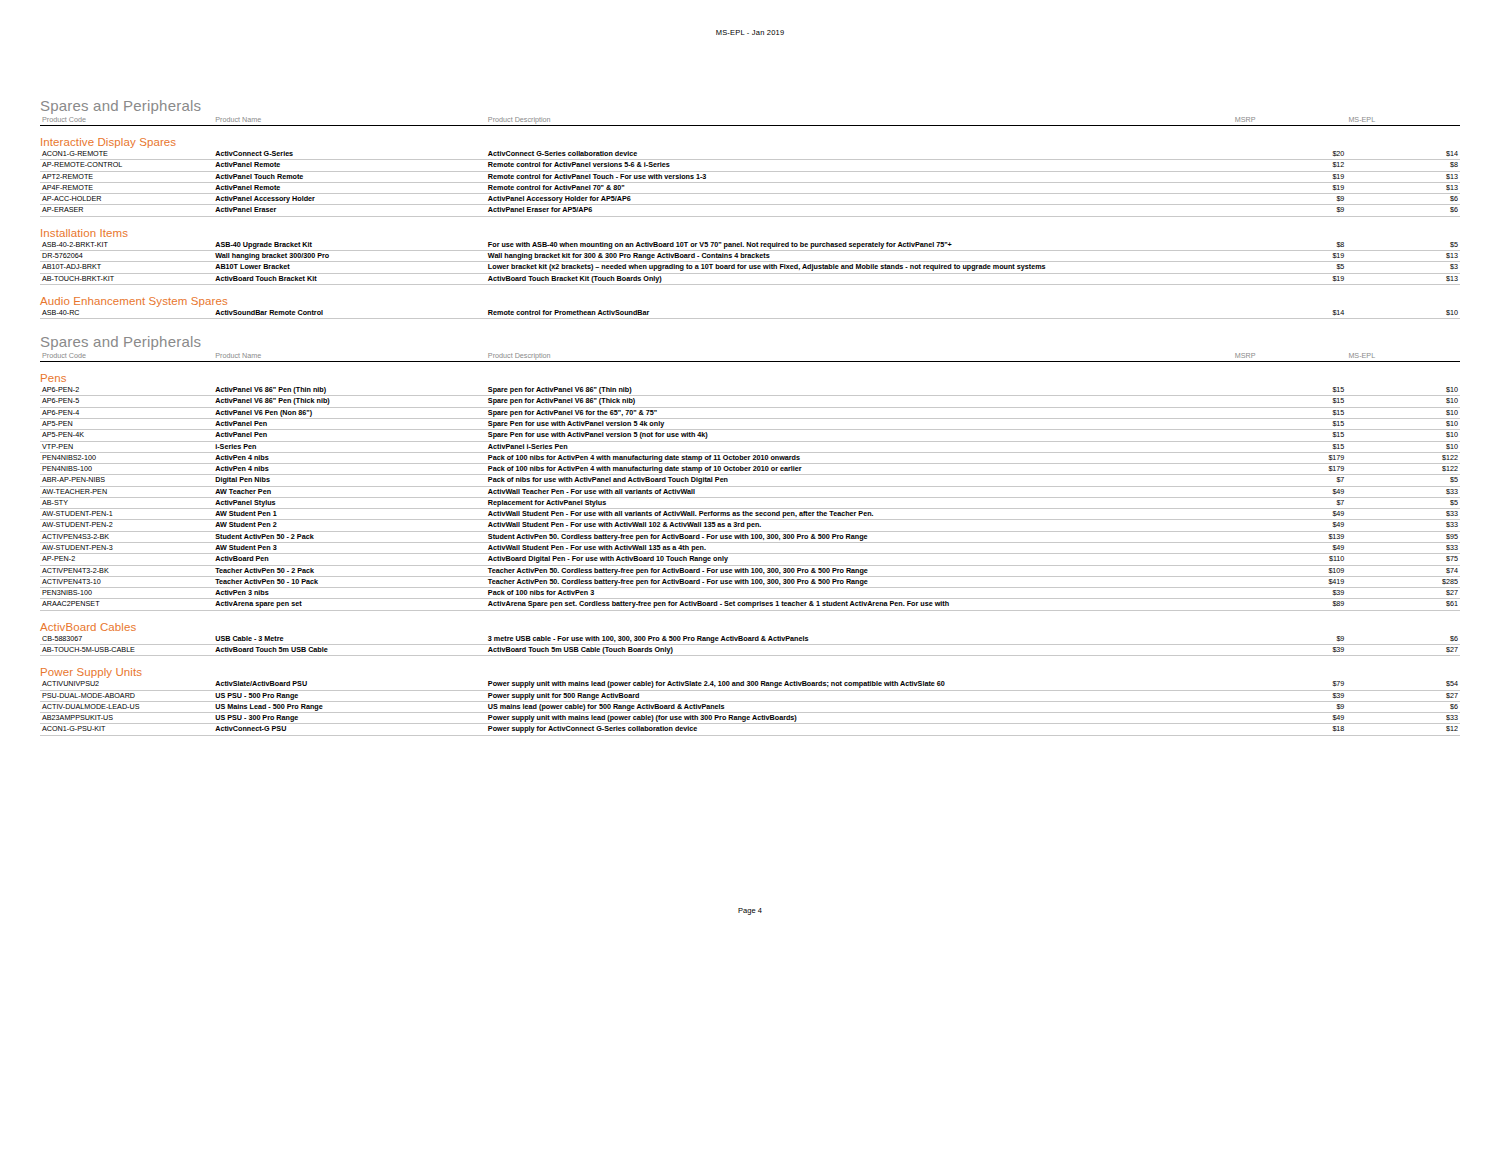MS-EPL - Jan 2019
Spares and Peripherals
| Product Code | Product Name | Product Description | MSRP | MS-EPL |
| --- | --- | --- | --- | --- |
Interactive Display Spares
| ACON1-G-REMOTE | ActivConnect G-Series | ActivConnect G-Series collaboration device | $20 | $14 |
| AP-REMOTE-CONTROL | ActivPanel Remote | Remote control for ActivPanel versions 5-6 & i-Series | $12 | $8 |
| APT2-REMOTE | ActivPanel Touch Remote | Remote control for ActivPanel Touch - For use with versions 1-3 | $19 | $13 |
| AP4F-REMOTE | ActivPanel Remote | Remote control for ActivPanel 70" & 80" | $19 | $13 |
| AP-ACC-HOLDER | ActivPanel Accessory Holder | ActivPanel Accessory Holder for AP5/AP6 | $9 | $6 |
| AP-ERASER | ActivPanel Eraser | ActivPanel Eraser for AP5/AP6 | $9 | $6 |
Installation Items
| ASB-40-2-BRKT-KIT | ASB-40 Upgrade Bracket Kit | For use with ASB-40 when mounting on an ActivBoard 10T or V5 70" panel. Not required to be purchased seperately for ActivPanel 75"+ | $8 | $5 |
| DR-5762064 | Wall hanging bracket 300/300 Pro | Wall hanging bracket kit for 300 & 300 Pro Range ActivBoard - Contains 4 brackets | $19 | $13 |
| AB10T-ADJ-BRKT | AB10T Lower Bracket | Lower bracket kit (x2 brackets) – needed when upgrading to a 10T board for use with Fixed, Adjustable and Mobile stands - not required to upgrade mount systems | $5 | $3 |
| AB-TOUCH-BRKT-KIT | ActivBoard Touch Bracket Kit | ActivBoard Touch Bracket Kit (Touch Boards Only) | $19 | $13 |
Audio Enhancement System Spares
| ASB-40-RC | ActivSoundBar Remote Control | Remote control for Promethean ActivSoundBar | $14 | $10 |
Spares and Peripherals
| Product Code | Product Name | Product Description | MSRP | MS-EPL |
| --- | --- | --- | --- | --- |
Pens
| AP6-PEN-2 | ActivPanel V6 86" Pen (Thin nib) | Spare pen for ActivPanel V6 86" (Thin nib) | $15 | $10 |
| AP6-PEN-5 | ActivPanel V6 86" Pen (Thick nib) | Spare pen for ActivPanel V6 86" (Thick nib) | $15 | $10 |
| AP6-PEN-4 | ActivPanel V6 Pen (Non 86") | Spare pen for ActivPanel V6 for the 65", 70" & 75" | $15 | $10 |
| AP5-PEN | ActivPanel Pen | Spare Pen for use with ActivPanel version 5 4k only | $15 | $10 |
| AP5-PEN-4K | ActivPanel Pen | Spare Pen for use with ActivPanel version 5 (not for use with 4k) | $15 | $10 |
| VTP-PEN | i-Series Pen | ActivPanel i-Series Pen | $15 | $10 |
| PEN4NIBS2-100 | ActivPen 4 nibs | Pack of 100 nibs for ActivPen 4 with manufacturing date stamp of 11 October 2010 onwards | $179 | $122 |
| PEN4NIBS-100 | ActivPen 4 nibs | Pack of 100 nibs for ActivPen 4 with manufacturing date stamp of 10 October 2010 or earlier | $179 | $122 |
| ABR-AP-PEN-NIBS | Digital Pen Nibs | Pack of nibs for use with ActivPanel and ActivBoard Touch Digital Pen | $7 | $5 |
| AW-TEACHER-PEN | AW Teacher Pen | ActivWall Teacher Pen - For use with all variants of ActivWall | $49 | $33 |
| AB-STY | ActivPanel Stylus | Replacement for ActivPanel Stylus | $7 | $5 |
| AW-STUDENT-PEN-1 | AW Student Pen 1 | ActivWall Student Pen - For use with all variants of ActivWall. Performs as the second pen, after the Teacher Pen. | $49 | $33 |
| AW-STUDENT-PEN-2 | AW Student Pen 2 | ActivWall Student Pen - For use with ActivWall 102 & ActivWall 135 as a 3rd pen. | $49 | $33 |
| ACTIVPEN4S3-2-BK | Student ActivPen 50 - 2 Pack | Student ActivPen 50. Cordless battery-free pen for ActivBoard - For use with 100, 300, 300 Pro & 500 Pro Range | $139 | $95 |
| AW-STUDENT-PEN-3 | AW Student Pen 3 | ActivWall Student Pen - For use with ActivWall 135 as a 4th pen. | $49 | $33 |
| AP-PEN-2 | ActivBoard Pen | ActivBoard Digital Pen - For use with ActivBoard 10 Touch Range only | $110 | $75 |
| ACTIVPEN4T3-2-BK | Teacher ActivPen 50 - 2 Pack | Teacher ActivPen 50. Cordless battery-free pen for ActivBoard - For use with 100, 300, 300 Pro & 500 Pro Range | $109 | $74 |
| ACTIVPEN4T3-10 | Teacher ActivPen 50 - 10 Pack | Teacher ActivPen 50. Cordless battery-free pen for ActivBoard - For use with 100, 300, 300 Pro & 500 Pro Range | $419 | $285 |
| PEN3NIBS-100 | ActivPen 3 nibs | Pack of 100 nibs for ActivPen 3 | $39 | $27 |
| ARAAC2PENSET | ActivArena spare pen set | ActivArena Spare pen set. Cordless battery-free pen for ActivBoard - Set comprises 1 teacher & 1 student ActivArena Pen. For use with | $89 | $61 |
ActivBoard Cables
| CB-5883067 | USB Cable - 3 Metre | 3 metre USB cable - For use with 100, 300, 300 Pro & 500 Pro Range ActivBoard & ActivPanels | $9 | $6 |
| AB-TOUCH-5M-USB-CABLE | ActivBoard Touch 5m USB Cable | ActivBoard Touch 5m USB Cable (Touch Boards Only) | $39 | $27 |
Power Supply Units
| ACTIVUNIVPSU2 | ActivSlate/ActivBoard PSU | Power supply unit with mains lead (power cable) for ActivSlate 2.4, 100 and 300 Range ActivBoards; not compatible with ActivSlate 60 | $79 | $54 |
| PSU-DUAL-MODE-ABOARD | US PSU - 500 Pro Range | Power supply unit for 500 Range ActivBoard | $39 | $27 |
| ACTIV-DUALMODE-LEAD-US | US Mains Lead - 500 Pro Range | US mains lead (power cable) for 500 Range ActivBoard & ActivPanels | $9 | $6 |
| AB23AMPPSUKIT-US | US PSU - 300 Pro Range | Power supply unit with mains lead (power cable) (for use with 300 Pro Range ActivBoards) | $49 | $33 |
| ACON1-G-PSU-KIT | ActivConnect-G PSU | Power supply for ActivConnect G-Series collaboration device | $18 | $12 |
Page 4